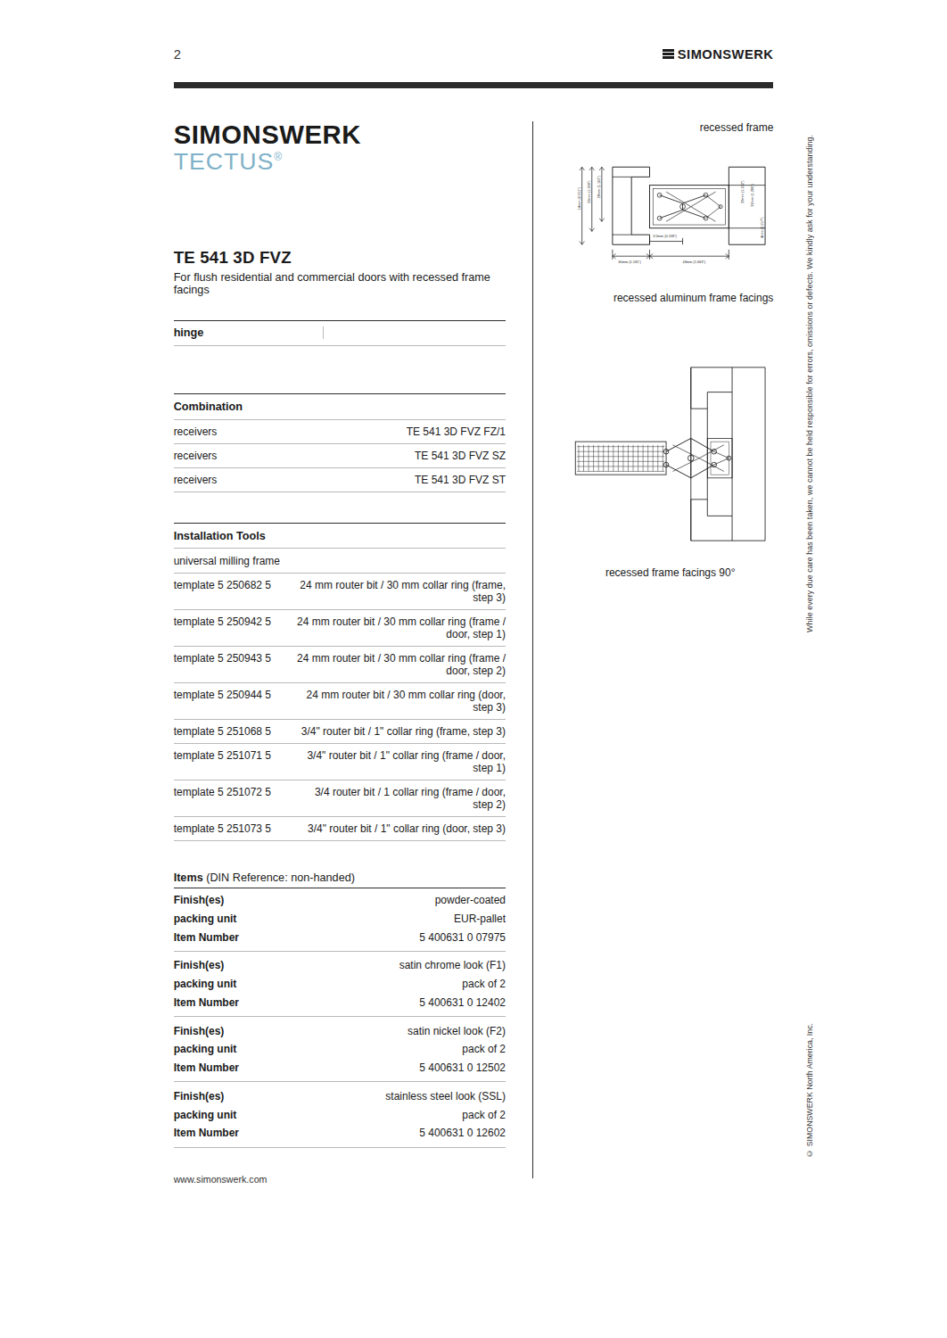2
SIMONSWERK
SIMONSWERK
TECTUS®
TE 541 3D FVZ
For flush residential and commercial doors with recessed frame facings
hinge
Combination
| receivers | TE 541 3D FVZ FZ/1 |
| receivers | TE 541 3D FVZ SZ |
| receivers | TE 541 3D FVZ ST |
Installation Tools
| universal milling frame | |
| template 5 250682 5 | 24 mm router bit / 30 mm collar ring (frame, step 3) |
| template 5 250942 5 | 24 mm router bit / 30 mm collar ring (frame / door, step 1) |
| template 5 250943 5 | 24 mm router bit / 30 mm collar ring (frame / door, step 2) |
| template 5 250944 5 | 24 mm router bit / 30 mm collar ring (door, step 3) |
| template 5 251068 5 | 3/4" router bit / 1" collar ring (frame, step 3) |
| template 5 251071 5 | 3/4" router bit / 1" collar ring (frame / door, step 1) |
| template 5 251072 5 | 3/4 router bit / 1 collar ring (frame / door, step 2) |
| template 5 251073 5 | 3/4" router bit / 1" collar ring (door, step 3) |
Items (DIN Reference: non-handed)
| Finish(es) | powder-coated |
| packing unit | EUR-pallet |
| Item Number | 5 400631 0 07975 |
| Finish(es) | satin chrome look (F1) |
| packing unit | pack of 2 |
| Item Number | 5 400631 0 12402 |
| Finish(es) | satin nickel look (F2) |
| packing unit | pack of 2 |
| Item Number | 5 400631 0 12502 |
| Finish(es) | stainless steel look (SSL) |
| packing unit | pack of 2 |
| Item Number | 5 400631 0 12602 |
recessed frame
14mm (0.551") 33mm (1.299") 28mm (1.102") 29mm (1.102") 32mm (1.260") 4mm (0.157") 30mm (1.181") 43mm (1.693") 3.5mm (0.138")
recessed aluminum frame facings
recessed frame facings 90°
While every due care has been taken, we cannot be held responsible for errors, omissions or defects. We kindly ask for your understanding.
© SIMONSWERK North America, Inc.
www.simonswerk.com